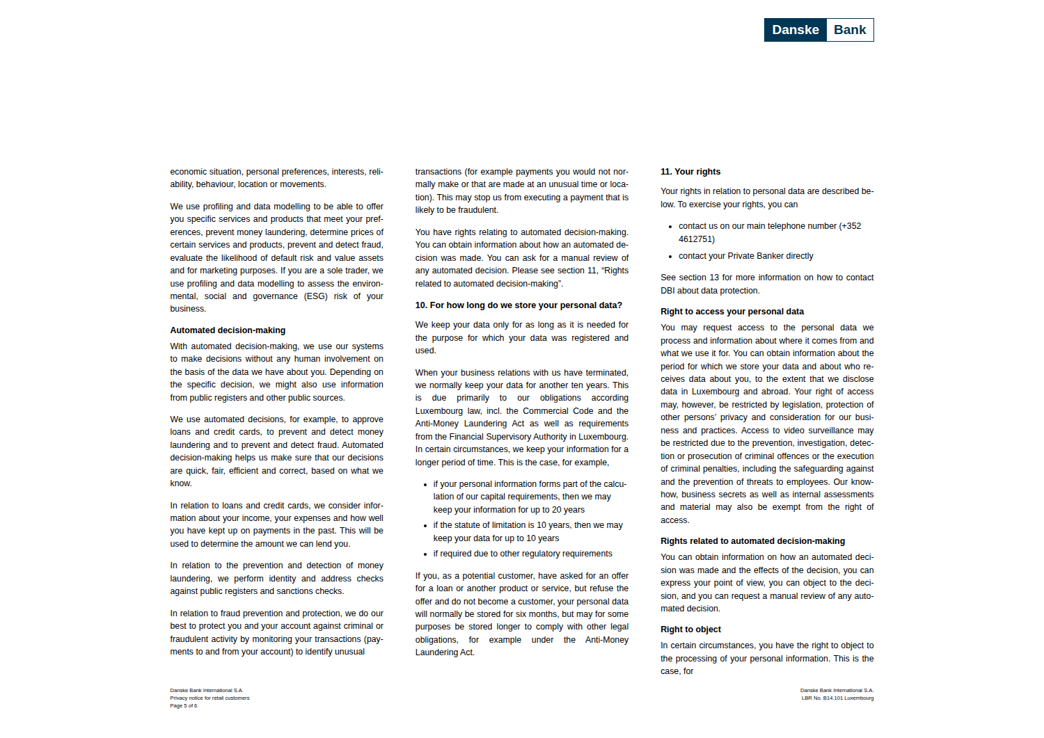Danske Bank
economic situation, personal preferences, interests, reliability, behaviour, location or movements.
We use profiling and data modelling to be able to offer you specific services and products that meet your preferences, prevent money laundering, determine prices of certain services and products, prevent and detect fraud, evaluate the likelihood of default risk and value assets and for marketing purposes. If you are a sole trader, we use profiling and data modelling to assess the environmental, social and governance (ESG) risk of your business.
Automated decision-making
With automated decision-making, we use our systems to make decisions without any human involvement on the basis of the data we have about you. Depending on the specific decision, we might also use information from public registers and other public sources.
We use automated decisions, for example, to approve loans and credit cards, to prevent and detect money laundering and to prevent and detect fraud. Automated decision-making helps us make sure that our decisions are quick, fair, efficient and correct, based on what we know.
In relation to loans and credit cards, we consider information about your income, your expenses and how well you have kept up on payments in the past. This will be used to determine the amount we can lend you.
In relation to the prevention and detection of money laundering, we perform identity and address checks against public registers and sanctions checks.
In relation to fraud prevention and protection, we do our best to protect you and your account against criminal or fraudulent activity by monitoring your transactions (payments to and from your account) to identify unusual
transactions (for example payments you would not normally make or that are made at an unusual time or location). This may stop us from executing a payment that is likely to be fraudulent.
You have rights relating to automated decision-making. You can obtain information about how an automated decision was made. You can ask for a manual review of any automated decision. Please see section 11, “Rights related to automated decision-making”.
10. For how long do we store your personal data?
We keep your data only for as long as it is needed for the purpose for which your data was registered and used.
When your business relations with us have terminated, we normally keep your data for another ten years. This is due primarily to our obligations according Luxembourg law, incl. the Commercial Code and the Anti-Money Laundering Act as well as requirements from the Financial Supervisory Authority in Luxembourg. In certain circumstances, we keep your information for a longer period of time. This is the case, for example,
if your personal information forms part of the calculation of our capital requirements, then we may keep your information for up to 20 years
if the statute of limitation is 10 years, then we may keep your data for up to 10 years
if required due to other regulatory requirements
If you, as a potential customer, have asked for an offer for a loan or another product or service, but refuse the offer and do not become a customer, your personal data will normally be stored for six months, but may for some purposes be stored longer to comply with other legal obligations, for example under the Anti-Money Laundering Act.
11. Your rights
Your rights in relation to personal data are described below. To exercise your rights, you can
contact us on our main telephone number (+352 4612751)
contact your Private Banker directly
See section 13 for more information on how to contact DBI about data protection.
Right to access your personal data
You may request access to the personal data we process and information about where it comes from and what we use it for. You can obtain information about the period for which we store your data and about who receives data about you, to the extent that we disclose data in Luxembourg and abroad. Your right of access may, however, be restricted by legislation, protection of other persons’ privacy and consideration for our business and practices. Access to video surveillance may be restricted due to the prevention, investigation, detection or prosecution of criminal offences or the execution of criminal penalties, including the safeguarding against and the prevention of threats to employees. Our know-how, business secrets as well as internal assessments and material may also be exempt from the right of access.
Rights related to automated decision-making
You can obtain information on how an automated decision was made and the effects of the decision, you can express your point of view, you can object to the decision, and you can request a manual review of any automated decision.
Right to object
In certain circumstances, you have the right to object to the processing of your personal information. This is the case, for
Danske Bank International S.A.
Privacy notice for retail customers
Page 5 of 6
Danske Bank International S.A.
LBR No. B14.101 Luxembourg